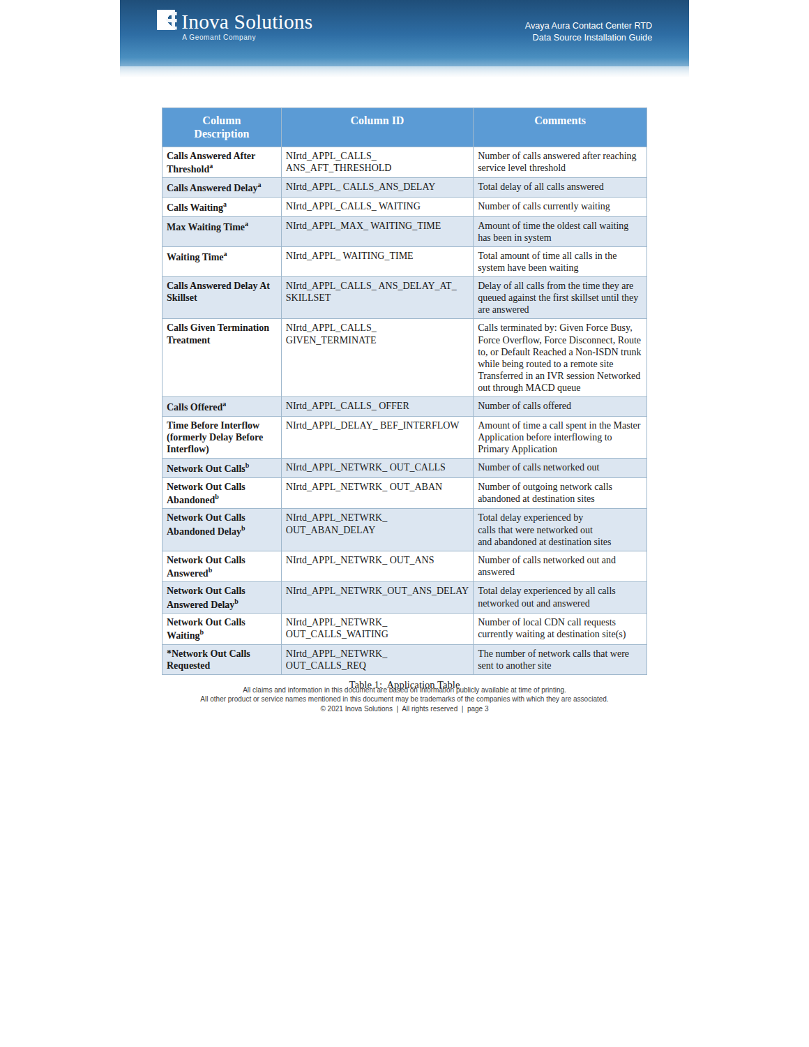Inova Solutions
A Geomant Company
Avaya Aura Contact Center RTD
Data Source Installation Guide
| Column Description | Column ID | Comments |
| --- | --- | --- |
| Calls Answered After Threshold a | NIrtd_APPL_CALLS_ ANS_AFT_THRESHOLD | Number of calls answered after reaching service level threshold |
| Calls Answered Delay a | NIrtd_APPL_ CALLS_ANS_DELAY | Total delay of all calls answered |
| Calls Waiting a | NIrtd_APPL_CALLS_ WAITING | Number of calls currently waiting |
| Max Waiting Time a | NIrtd_APPL_MAX_ WAITING_TIME | Amount of time the oldest call waiting has been in system |
| Waiting Time a | NIrtd_APPL_ WAITING_TIME | Total amount of time all calls in the system have been waiting |
| Calls Answered Delay At Skillset | NIrtd_APPL_CALLS_ ANS_DELAY_AT_ SKILLSET | Delay of all calls from the time they are queued against the first skillset until they are answered |
| Calls Given Termination Treatment | NIrtd_APPL_CALLS_ GIVEN_TERMINATE | Calls terminated by: Given Force Busy, Force Overflow, Force Disconnect, Route to, or Default Reached a Non-ISDN trunk while being routed to a remote site Transferred in an IVR session Networked out through MACD queue |
| Calls Offered a | NIrtd_APPL_CALLS_ OFFER | Number of calls offered |
| Time Before Interflow (formerly Delay Before Interflow) | NIrtd_APPL_DELAY_ BEF_INTERFLOW | Amount of time a call spent in the Master Application before interflowing to Primary Application |
| Network Out Calls b | NIrtd_APPL_NETWRK_ OUT_CALLS | Number of calls networked out |
| Network Out Calls Abandoned b | NIrtd_APPL_NETWRK_ OUT_ABAN | Number of outgoing network calls abandoned at destination sites |
| Network Out Calls Abandoned Delay b | NIrtd_APPL_NETWRK_ OUT_ABAN_DELAY | Total delay experienced by calls that were networked out and abandoned at destination sites |
| Network Out Calls Answered b | NIrtd_APPL_NETWRK_ OUT_ANS | Number of calls networked out and answered |
| Network Out Calls Answered Delay b | NIrtd_APPL_NETWRK_OUT_ANS_DELAY | Total delay experienced by all calls networked out and answered |
| Network Out Calls Waiting b | NIrtd_APPL_NETWRK_ OUT_CALLS_WAITING | Number of local CDN call requests currently waiting at destination site(s) |
| *Network Out Calls Requested | NIrtd_APPL_NETWRK_ OUT_CALLS_REQ | The number of network calls that were sent to another site |
Table 1: Application Table
All claims and information in this document are based on information publicly available at time of printing.
All other product or service names mentioned in this document may be trademarks of the companies with which they are associated.
© 2021 Inova Solutions | All rights reserved | page 3